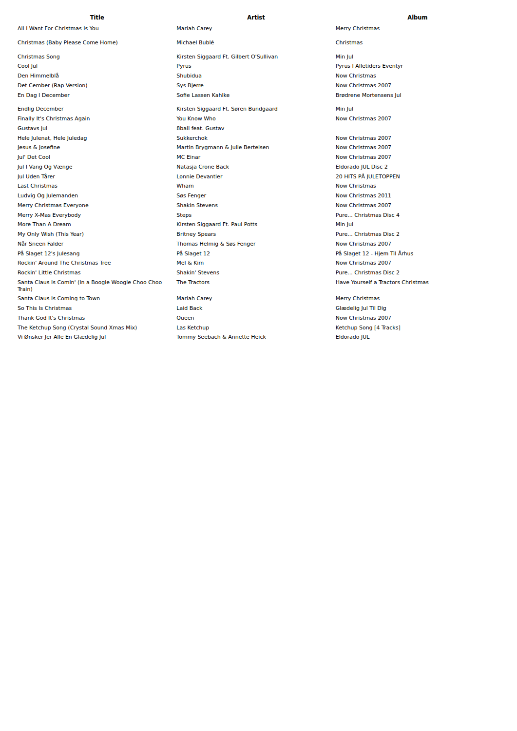| Title | Artist | Album |
| --- | --- | --- |
| All I Want For Christmas Is You | Mariah Carey | Merry Christmas |
| Christmas (Baby Please Come Home) | Michael Bublé | Christmas |
| Christmas Song | Kirsten Siggaard Ft. Gilbert O'Sullivan | Min Jul |
| Cool Jul | Pyrus | Pyrus I Alletiders Eventyr |
| Den Himmelblå | Shubidua | Now Christmas |
| Det Cember (Rap Version) | Sys Bjerre | Now Christmas 2007 |
| En Dag I December | Sofie Lassen Kahlke | Brødrene Mortensens Jul |
| Endlig December | Kirsten Siggaard Ft. Søren Bundgaard | Min Jul |
| Finally It's Christmas Again | You Know Who | Now Christmas 2007 |
| Gustavs jul | 8ball feat. Gustav | |
| Hele Julenat, Hele Juledag | Sukkerchok | Now Christmas 2007 |
| Jesus & Josefine | Martin Brygmann & Julie Bertelsen | Now Christmas 2007 |
| Jul' Det Cool | MC Einar | Now Christmas 2007 |
| Jul I Vang Og Vænge | Natasja Crone Back | Eldorado JUL Disc 2 |
| Jul Uden Tårer | Lonnie Devantier | 20 HITS PÅ JULETOPPEN |
| Last Christmas | Wham | Now Christmas |
| Ludvig Og Julemanden | Søs Fenger | Now Christmas 2011 |
| Merry Christmas Everyone | Shakin Stevens | Now Christmas 2007 |
| Merry X-Mas Everybody | Steps | Pure... Christmas Disc 4 |
| More Than A Dream | Kirsten Siggaard Ft. Paul Potts | Min Jul |
| My Only Wish (This Year) | Britney Spears | Pure... Christmas Disc 2 |
| Når Sneen Falder | Thomas Helmig & Søs Fenger | Now Christmas 2007 |
| På Slaget 12's Julesang | På Slaget 12 | På Slaget 12 - Hjem Til Århus |
| Rockin' Around The Christmas Tree | Mel & Kim | Now Christmas 2007 |
| Rockin' Little Christmas | Shakin' Stevens | Pure... Christmas Disc 2 |
| Santa Claus Is Comin' (In a Boogie Woogie Choo Choo Train) | The Tractors | Have Yourself a Tractors Christmas |
| Santa Claus Is Coming to Town | Mariah Carey | Merry Christmas |
| So This Is Christmas | Laid Back | Glædelig Jul Til Dig |
| Thank God It's Christmas | Queen | Now Christmas 2007 |
| The Ketchup Song (Crystal Sound Xmas Mix) | Las Ketchup | Ketchup Song [4 Tracks] |
| Vi Ønsker Jer Alle En Glædelig Jul | Tommy Seebach & Annette Heick | Eldorado JUL |